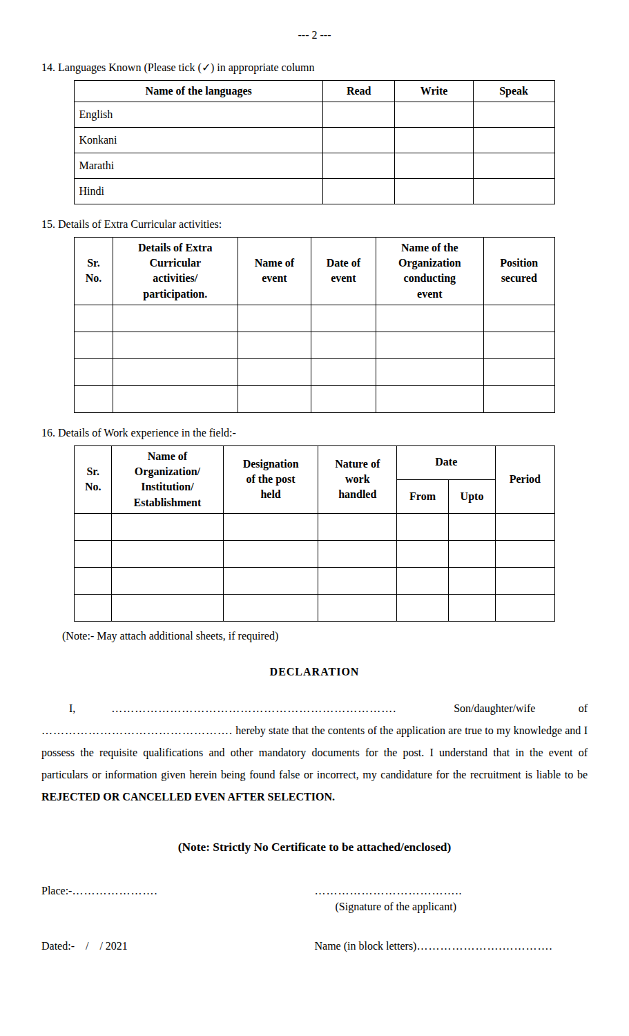--- 2 ---
14. Languages Known (Please tick (✓) in appropriate column
| Name of the languages | Read | Write | Speak |
| --- | --- | --- | --- |
| English | | | |
| Konkani | | | |
| Marathi | | | |
| Hindi | | | |
15. Details of Extra Curricular activities:
| Sr. No. | Details of Extra Curricular activities/ participation. | Name of event | Date of event | Name of the Organization conducting event | Position secured |
| --- | --- | --- | --- | --- | --- |
16. Details of Work experience in the field:-
| Sr. No. | Name of Organization/ Institution/ Establishment | Designation of the post held | Nature of work handled | Date | Period |
| --- | --- | --- | --- | --- | --- |
| From | Upto |
(Note:- May attach additional sheets, if required)
DECLARATION
I, ………………………………………………………………. Son/daughter/wife of …………………………………………. hereby state that the contents of the application are true to my knowledge and I possess the requisite qualifications and other mandatory documents for the post. I understand that in the event of particulars or information given herein being found false or incorrect, my candidature for the recruitment is liable to be REJECTED OR CANCELLED EVEN AFTER SELECTION.
(Note: Strictly No Certificate to be attached/enclosed)
Place:-………………….
………………………………..
(Signature of the applicant)
Dated:- / / 2021
Name (in block letters)………………….………….